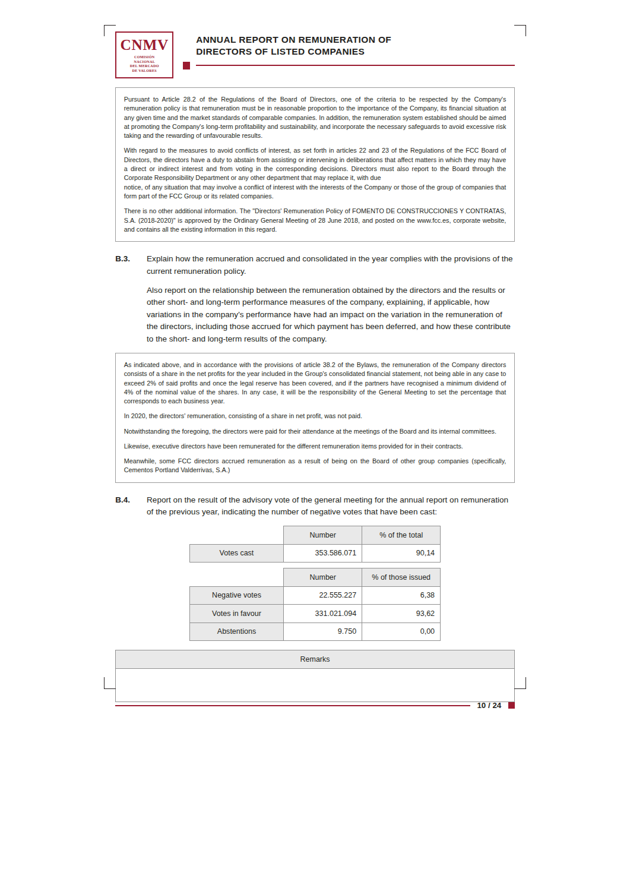CNMV
Comisión
Nacional
del Mercado
de Valores
Annual report on remuneration of
directors of listed companies
Pursuant to Article 28.2 of the Regulations of the Board of Directors, one of the criteria to be respected by the Company's remuneration policy is that remuneration must be in reasonable proportion to the importance of the Company, its financial situation at any given time and the market standards of comparable companies. In addition, the remuneration system established should be aimed at promoting the Company's long-term profitability and sustainability, and incorporate the necessary safeguards to avoid excessive risk taking and the rewarding of unfavourable results.
With regard to the measures to avoid conflicts of interest, as set forth in articles 22 and 23 of the Regulations of the FCC Board of Directors, the directors have a duty to abstain from assisting or intervening in deliberations that affect matters in which they may have a direct or indirect interest and from voting in the corresponding decisions. Directors must also report to the Board through the Corporate Responsibility Department or any other department that may replace it, with due
notice, of any situation that may involve a conflict of interest with the interests of the Company or those of the group of companies that form part of the FCC Group or its related companies.
There is no other additional information. The "Directors' Remuneration Policy of FOMENTO DE CONSTRUCCIONES Y CONTRATAS, S.A. (2018-2020)" is approved by the Ordinary General Meeting of 28 June 2018, and posted on the www.fcc.es, corporate website, and contains all the existing information in this regard.
B.3.
Explain how the remuneration accrued and consolidated in the year complies with the provisions of the current remuneration policy.
Also report on the relationship between the remuneration obtained by the directors and the results or other short- and long-term performance measures of the company, explaining, if applicable, how variations in the company's performance have had an impact on the variation in the remuneration of the directors, including those accrued for which payment has been deferred, and how these contribute to the short- and long-term results of the company.
As indicated above, and in accordance with the provisions of article 38.2 of the Bylaws, the remuneration of the Company directors consists of a share in the net profits for the year included in the Group's consolidated financial statement, not being able in any case to exceed 2% of said profits and once the legal reserve has been covered, and if the partners have recognised a minimum dividend of 4% of the nominal value of the shares. In any case, it will be the responsibility of the General Meeting to set the percentage that corresponds to each business year.
In 2020, the directors' remuneration, consisting of a share in net profit, was not paid.
Notwithstanding the foregoing, the directors were paid for their attendance at the meetings of the Board and its internal committees.
Likewise, executive directors have been remunerated for the different remuneration items provided for in their contracts.
Meanwhile, some FCC directors accrued remuneration as a result of being on the Board of other group companies (specifically, Cementos Portland Valderrivas, S.A.)
B.4.
Report on the result of the advisory vote of the general meeting for the annual report on remuneration of the previous year, indicating the number of negative votes that have been cast:
| | Number | % of the total |
| Votes cast | 353.586.071 | 90,14 |
| | Number | % of those issued |
| Negative votes | 22.555.227 | 6,38 |
| Votes in favour | 331.021.094 | 93,62 |
| Abstentions | 9.750 | 0,00 |
| Remarks |
| --- |
10 / 24